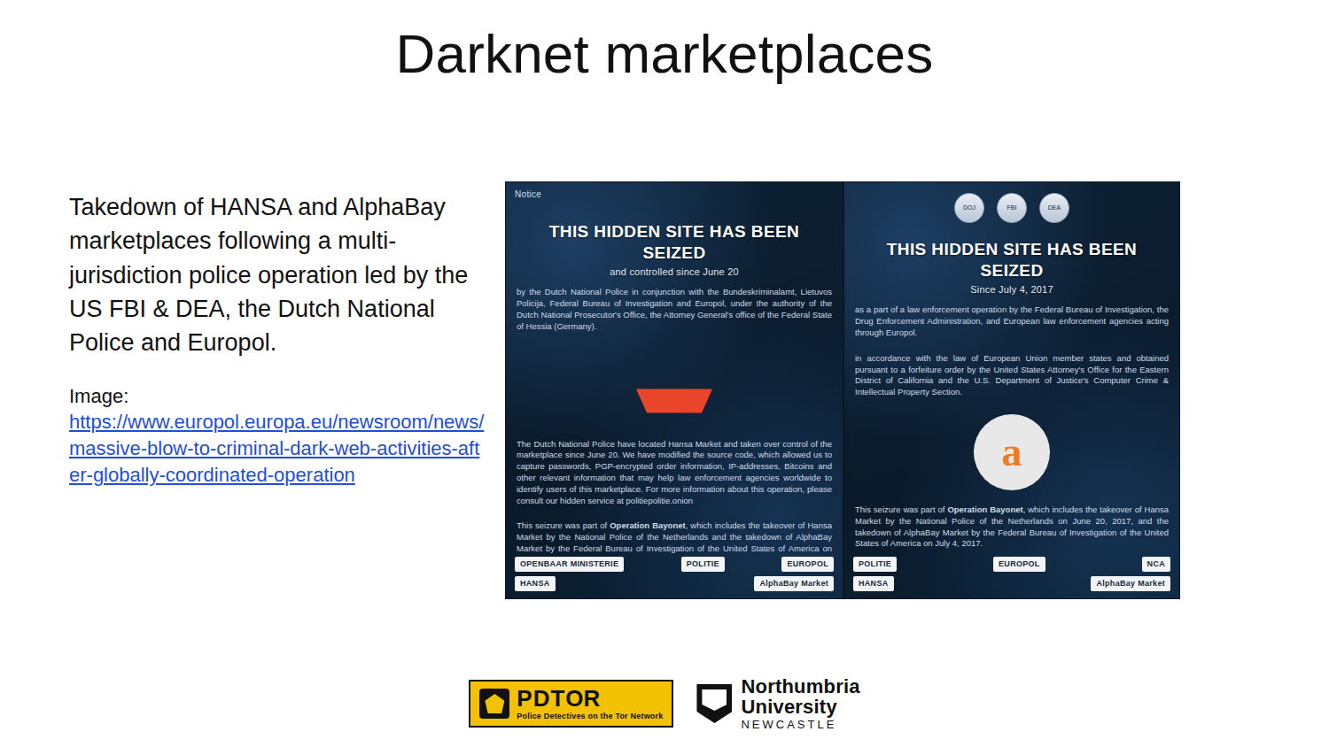Darknet marketplaces
Takedown of HANSA and AlphaBay marketplaces following a multi-jurisdiction police operation led by the US FBI & DEA, the Dutch National Police and Europol.
Image:
https://www.europol.europa.eu/newsroom/news/massive-blow-to-criminal-dark-web-activities-after-globally-coordinated-operation
Notice
THIS HIDDEN SITE HAS BEEN SEIZED and controlled since June 20
by the Dutch National Police in conjunction with the Bundeskriminalamt, Lietuvos Policija, Federal Bureau of Investigation and Europol, under the authority of the Dutch National Prosecutor's Office, the Attorney General's office of the Federal State of Hessia (Germany).
The Dutch National Police have located Hansa Market and taken over control of the marketplace since June 20. We have modified the source code, which allowed us to capture passwords, PGP-encrypted order information, IP-addresses, Bitcoins and other relevant information that may help law enforcement agencies worldwide to identify users of this marketplace. For more information about this operation, please consult our hidden service at politiepolitie.onion
This seizure was part of Operation Bayonet, which includes the takeover of Hansa Market by the National Police of the Netherlands and the takedown of AlphaBay Market by the Federal Bureau of Investigation of the United States of America on July 4, 2017.
HANSA AlphaBay Market
OPENBAAR MINISTERIE POLITIE EUROPOL
DOJ
FBI
DEA
THIS HIDDEN SITE HAS BEEN SEIZED Since July 4, 2017
as a part of a law enforcement operation by the Federal Bureau of Investigation, the Drug Enforcement Administration, and European law enforcement agencies acting through Europol.
in accordance with the law of European Union member states and obtained pursuant to a forfeiture order by the United States Attorney's Office for the Eastern District of California and the U.S. Department of Justice's Computer Crime & Intellectual Property Section.
a
This seizure was part of Operation Bayonet, which includes the takeover of Hansa Market by the National Police of the Netherlands on June 20, 2017, and the takedown of AlphaBay Market by the Federal Bureau of Investigation of the United States of America on July 4, 2017.
HANSA AlphaBay Market
POLITIE EUROPOL NCA
PDTOR Police Detectives on the Tor Network
Northumbria
University
NEWCASTLE